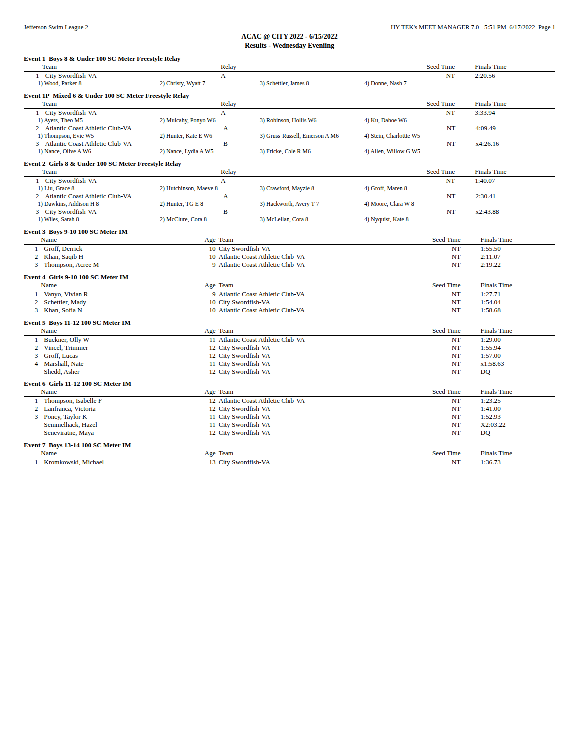Jefferson Swim League 2
HY-TEK's MEET MANAGER 7.0 - 5:51 PM 6/17/2022 Page 1
ACAC @ CiTY 2022 - 6/15/2022
Results - Wednesday Eveniing
Event 1 Boys 8 & Under 100 SC Meter Freestyle Relay
| | Team | Relay | Seed Time | Finals Time |
| --- | --- | --- | --- | --- |
| 1 | City Swordfish-VA | A | NT | 2:20.56 |
| 1) Wood, Parker 8 | 2) Christy, Wyatt 7 | 3) Schettler, James 8 | 4) Donne, Nash 7 |
Event 1P Mixed 6 & Under 100 SC Meter Freestyle Relay
| | Team | Relay | Seed Time | Finals Time |
| --- | --- | --- | --- | --- |
| 1 | City Swordfish-VA | A | NT | 3:33.94 |
| 1) Ayers, Theo M5 | 2) Mulcahy, Ponyo W6 | 3) Robinson, Hollis W6 | 4) Ku, Dahoe W6 |
| 2 | Atlantic Coast Athletic Club-VA | A | NT | 4:09.49 |
| 1) Thompson, Evie W5 | 2) Hunter, Kate E W6 | 3) Gruss-Russell, Emerson A M6 | 4) Stein, Charlottte W5 |
| 3 | Atlantic Coast Athletic Club-VA | B | NT | x4:26.16 |
| 1) Nance, Olive A W6 | 2) Nance, Lydia A W5 | 3) Fricke, Cole R M6 | 4) Allen, Willow G W5 |
Event 2 Girls 8 & Under 100 SC Meter Freestyle Relay
| | Team | Relay | Seed Time | Finals Time |
| --- | --- | --- | --- | --- |
| 1 | City Swordfish-VA | A | NT | 1:40.07 |
| 1) Liu, Grace 8 | 2) Hutchinson, Maeve 8 | 3) Crawford, Mayzie 8 | 4) Groff, Maren 8 |
| 2 | Atlantic Coast Athletic Club-VA | A | NT | 2:30.41 |
| 1) Dawkins, Addison H 8 | 2) Hunter, TG E 8 | 3) Hackworth, Avery T 7 | 4) Moore, Clara W 8 |
| 3 | City Swordfish-VA | B | NT | x2:43.88 |
| 1) Wiles, Sarah 8 | 2) McClure, Cora 8 | 3) McLellan, Cora 8 | 4) Nyquist, Kate 8 |
Event 3 Boys 9-10 100 SC Meter IM
| | Name | Age | Team | Seed Time | Finals Time |
| --- | --- | --- | --- | --- | --- |
| 1 | Groff, Derrick | 10 | City Swordfish-VA | NT | 1:55.50 |
| 2 | Khan, Saqib H | 10 | Atlantic Coast Athletic Club-VA | NT | 2:11.07 |
| 3 | Thompson, Acree M | 9 | Atlantic Coast Athletic Club-VA | NT | 2:19.22 |
Event 4 Girls 9-10 100 SC Meter IM
| | Name | Age | Team | Seed Time | Finals Time |
| --- | --- | --- | --- | --- | --- |
| 1 | Vanyo, Vivian R | 9 | Atlantic Coast Athletic Club-VA | NT | 1:27.71 |
| 2 | Schettler, Mady | 10 | City Swordfish-VA | NT | 1:54.04 |
| 3 | Khan, Sofia N | 10 | Atlantic Coast Athletic Club-VA | NT | 1:58.68 |
Event 5 Boys 11-12 100 SC Meter IM
| | Name | Age | Team | Seed Time | Finals Time |
| --- | --- | --- | --- | --- | --- |
| 1 | Buckner, Olly W | 11 | Atlantic Coast Athletic Club-VA | NT | 1:29.00 |
| 2 | Vincel, Trimmer | 12 | City Swordfish-VA | NT | 1:55.94 |
| 3 | Groff, Lucas | 12 | City Swordfish-VA | NT | 1:57.00 |
| 4 | Marshall, Nate | 11 | City Swordfish-VA | NT | x1:58.63 |
| --- | Shedd, Asher | 12 | City Swordfish-VA | NT | DQ |
Event 6 Girls 11-12 100 SC Meter IM
| | Name | Age | Team | Seed Time | Finals Time |
| --- | --- | --- | --- | --- | --- |
| 1 | Thompson, Isabelle F | 12 | Atlantic Coast Athletic Club-VA | NT | 1:23.25 |
| 2 | Lanfranca, Victoria | 12 | City Swordfish-VA | NT | 1:41.00 |
| 3 | Poncy, Taylor K | 11 | City Swordfish-VA | NT | 1:52.93 |
| --- | Semmelhack, Hazel | 11 | City Swordfish-VA | NT | X2:03.22 |
| --- | Seneviratne, Maya | 12 | City Swordfish-VA | NT | DQ |
Event 7 Boys 13-14 100 SC Meter IM
| | Name | Age | Team | Seed Time | Finals Time |
| --- | --- | --- | --- | --- | --- |
| 1 | Kromkowski, Michael | 13 | City Swordfish-VA | NT | 1:36.73 |